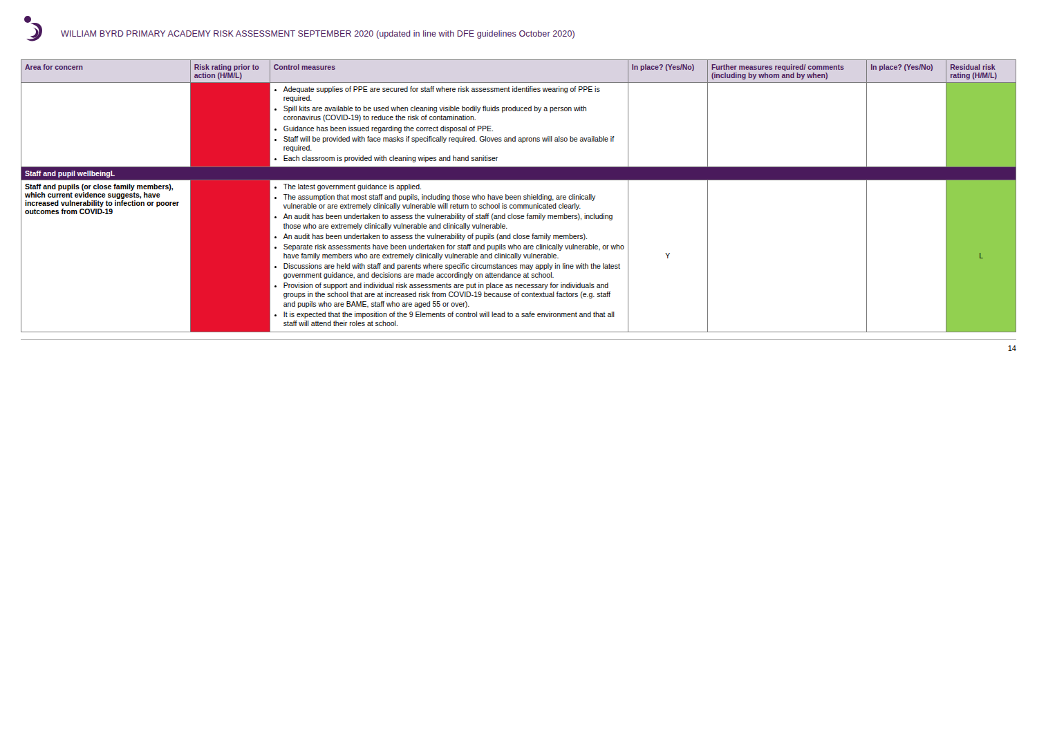WILLIAM BYRD PRIMARY ACADEMY RISK ASSESSMENT SEPTEMBER 2020 (updated in line with DFE guidelines October 2020)
| Area for concern | Risk rating prior to action (H/M/L) | Control measures | In place? (Yes/No) | Further measures required/ comments (including by whom and by when) | In place? (Yes/No) | Residual risk rating (H/M/L) |
| --- | --- | --- | --- | --- | --- | --- |
| | | Adequate supplies of PPE are secured for staff where risk assessment identifies wearing of PPE is required. Spill kits are available to be used when cleaning visible bodily fluids produced by a person with coronavirus (COVID-19) to reduce the risk of contamination. Guidance has been issued regarding the correct disposal of PPE. Staff will be provided with face masks if specifically required. Gloves and aprons will also be available if required. Each classroom is provided with cleaning wipes and hand sanitiser | | | | |
| Staff and pupil wellbeingL |
| Staff and pupils (or close family members), which current evidence suggests, have increased vulnerability to infection or poorer outcomes from COVID-19 | | The latest government guidance is applied. The assumption that most staff and pupils, including those who have been shielding, are clinically vulnerable or are extremely clinically vulnerable will return to school is communicated clearly. An audit has been undertaken to assess the vulnerability of staff (and close family members), including those who are extremely clinically vulnerable and clinically vulnerable. An audit has been undertaken to assess the vulnerability of pupils (and close family members). Separate risk assessments have been undertaken for staff and pupils who are clinically vulnerable, or who have family members who are extremely clinically vulnerable and clinically vulnerable. Discussions are held with staff and parents where specific circumstances may apply in line with the latest government guidance, and decisions are made accordingly on attendance at school. Provision of support and individual risk assessments are put in place as necessary for individuals and groups in the school that are at increased risk from COVID-19 because of contextual factors (e.g. staff and pupils who are BAME, staff who are aged 55 or over). It is expected that the imposition of the 9 Elements of control will lead to a safe environment and that all staff will attend their roles at school. | Y | | | L |
14